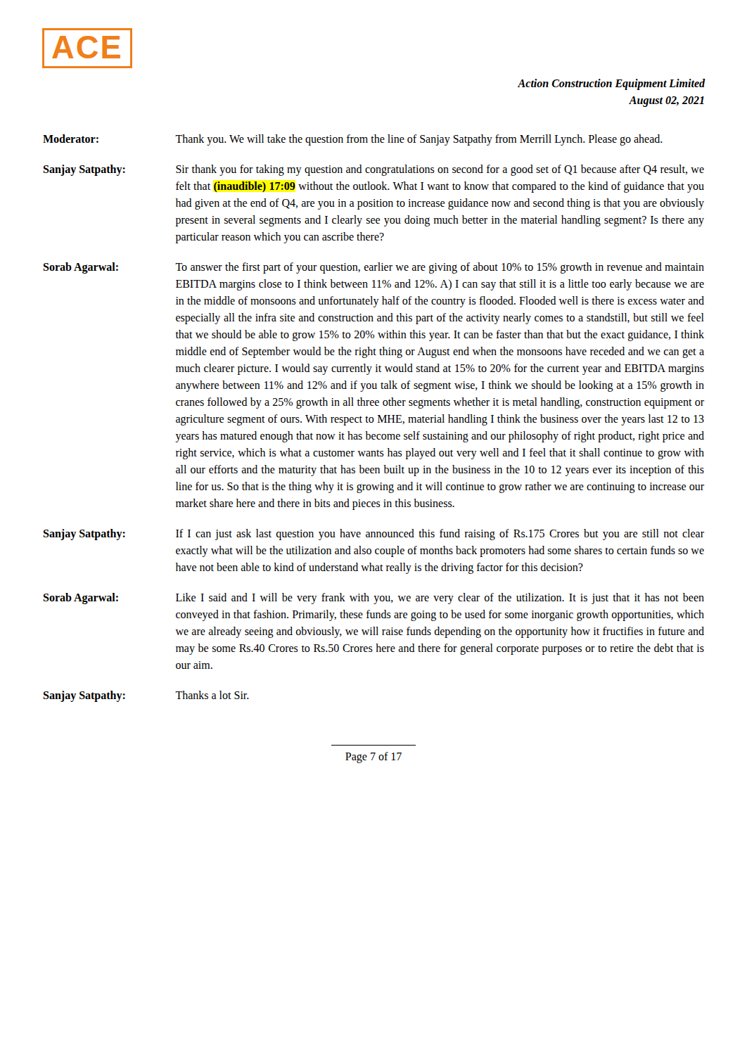ACE
Action Construction Equipment Limited
August 02, 2021
| Moderator: | Thank you. We will take the question from the line of Sanjay Satpathy from Merrill Lynch. Please go ahead. |
| Sanjay Satpathy: | Sir thank you for taking my question and congratulations on second for a good set of Q1 because after Q4 result, we felt that (inaudible) 17:09 without the outlook. What I want to know that compared to the kind of guidance that you had given at the end of Q4, are you in a position to increase guidance now and second thing is that you are obviously present in several segments and I clearly see you doing much better in the material handling segment? Is there any particular reason which you can ascribe there? |
| Sorab Agarwal: | To answer the first part of your question, earlier we are giving of about 10% to 15% growth in revenue and maintain EBITDA margins close to I think between 11% and 12%. A) I can say that still it is a little too early because we are in the middle of monsoons and unfortunately half of the country is flooded. Flooded well is there is excess water and especially all the infra site and construction and this part of the activity nearly comes to a standstill, but still we feel that we should be able to grow 15% to 20% within this year. It can be faster than that but the exact guidance, I think middle end of September would be the right thing or August end when the monsoons have receded and we can get a much clearer picture. I would say currently it would stand at 15% to 20% for the current year and EBITDA margins anywhere between 11% and 12% and if you talk of segment wise, I think we should be looking at a 15% growth in cranes followed by a 25% growth in all three other segments whether it is metal handling, construction equipment or agriculture segment of ours. With respect to MHE, material handling I think the business over the years last 12 to 13 years has matured enough that now it has become self sustaining and our philosophy of right product, right price and right service, which is what a customer wants has played out very well and I feel that it shall continue to grow with all our efforts and the maturity that has been built up in the business in the 10 to 12 years ever its inception of this line for us. So that is the thing why it is growing and it will continue to grow rather we are continuing to increase our market share here and there in bits and pieces in this business. |
| Sanjay Satpathy: | If I can just ask last question you have announced this fund raising of Rs.175 Crores but you are still not clear exactly what will be the utilization and also couple of months back promoters had some shares to certain funds so we have not been able to kind of understand what really is the driving factor for this decision? |
| Sorab Agarwal: | Like I said and I will be very frank with you, we are very clear of the utilization. It is just that it has not been conveyed in that fashion. Primarily, these funds are going to be used for some inorganic growth opportunities, which we are already seeing and obviously, we will raise funds depending on the opportunity how it fructifies in future and may be some Rs.40 Crores to Rs.50 Crores here and there for general corporate purposes or to retire the debt that is our aim. |
| Sanjay Satpathy: | Thanks a lot Sir. |
Page 7 of 17